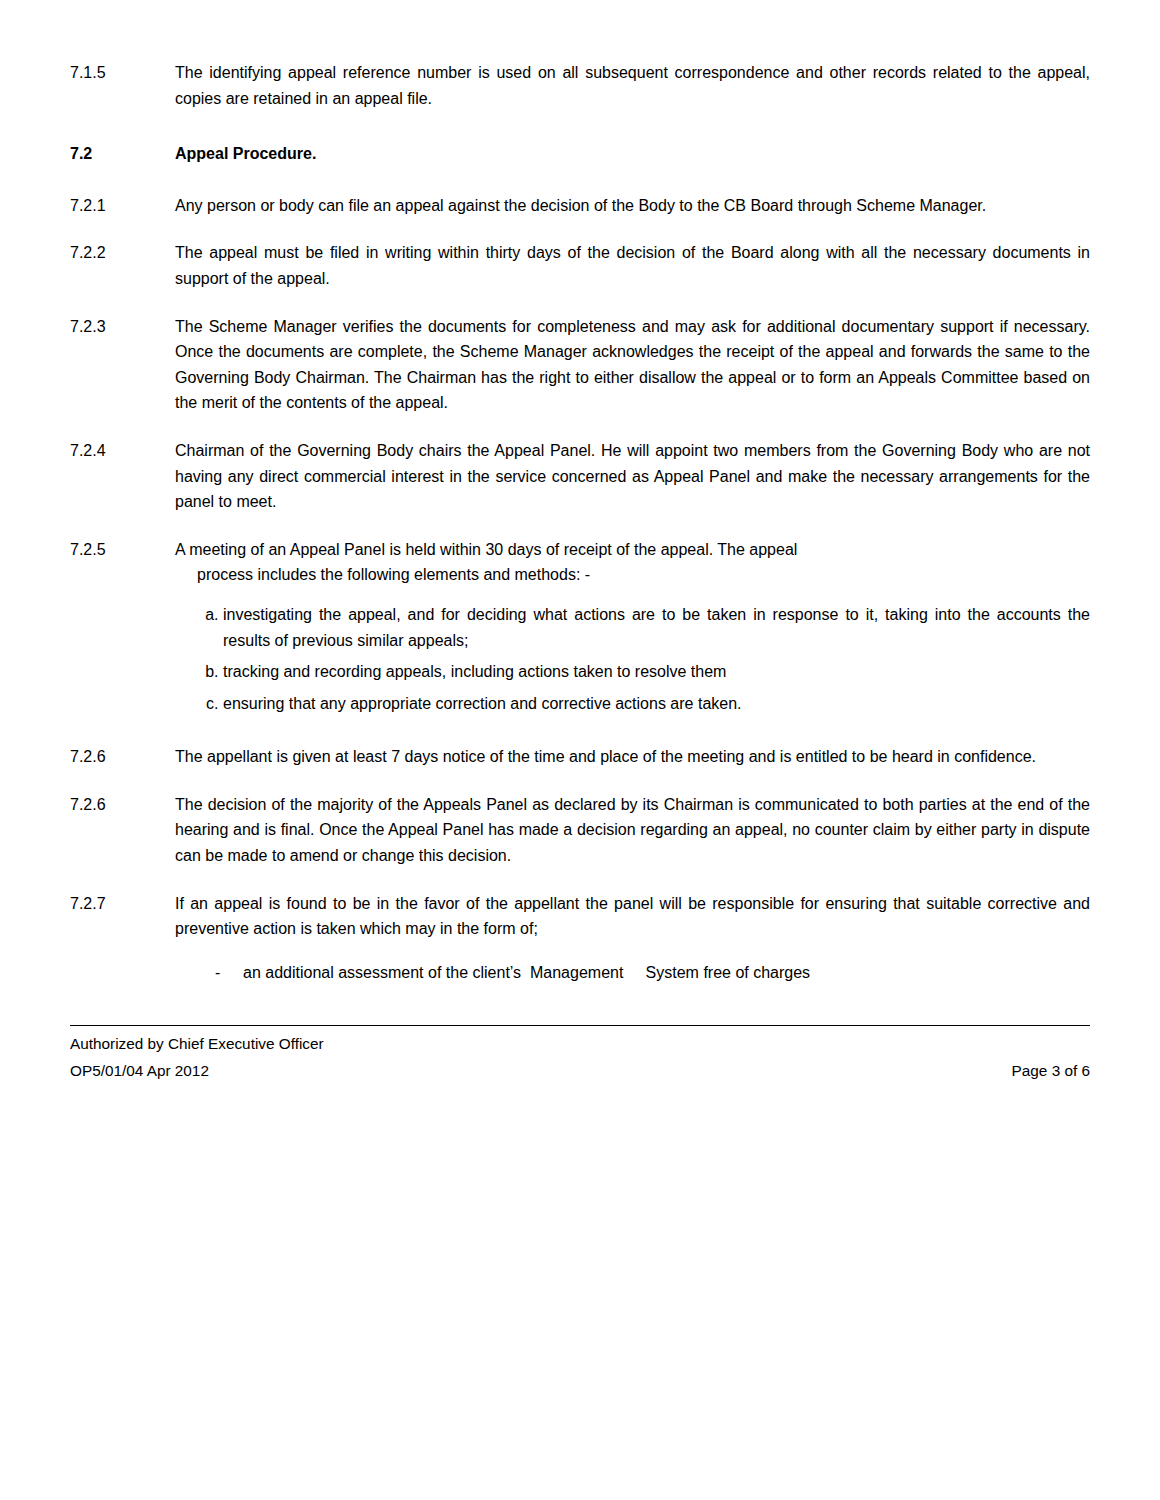7.1.5
The identifying appeal reference number is used on all subsequent correspondence and other records related to the appeal, copies are retained in an appeal file.
7.2
Appeal Procedure.
7.2.1
Any person or body can file an appeal against the decision of the Body to the CB Board through Scheme Manager.
7.2.2
The appeal must be filed in writing within thirty days of the decision of the Board along with all the necessary documents in support of the appeal.
7.2.3
The Scheme Manager verifies the documents for completeness and may ask for additional documentary support if necessary. Once the documents are complete, the Scheme Manager acknowledges the receipt of the appeal and forwards the same to the Governing Body Chairman. The Chairman has the right to either disallow the appeal or to form an Appeals Committee based on the merit of the contents of the appeal.
7.2.4
Chairman of the Governing Body chairs the Appeal Panel. He will appoint two members from the Governing Body who are not having any direct commercial interest in the service concerned as Appeal Panel and make the necessary arrangements for the panel to meet.
7.2.5
A meeting of an Appeal Panel is held within 30 days of receipt of the appeal. The appeal
process includes the following elements and methods: -
investigating the appeal, and for deciding what actions are to be taken in response to it, taking into the accounts the results of previous similar appeals;
tracking and recording appeals, including actions taken to resolve them
ensuring that any appropriate correction and corrective actions are taken.
7.2.6
The appellant is given at least 7 days notice of the time and place of the meeting and is entitled to be heard in confidence.
7.2.6
The decision of the majority of the Appeals Panel as declared by its Chairman is communicated to both parties at the end of the hearing and is final. Once the Appeal Panel has made a decision regarding an appeal, no counter claim by either party in dispute can be made to amend or change this decision.
7.2.7
If an appeal is found to be in the favor of the appellant the panel will be responsible for ensuring that suitable corrective and preventive action is taken which may in the form of;
-
an additional assessment of the client’s Management System free of charges
Authorized by Chief Executive Officer
OP5/01/04 Apr 2012 Page 3 of 6